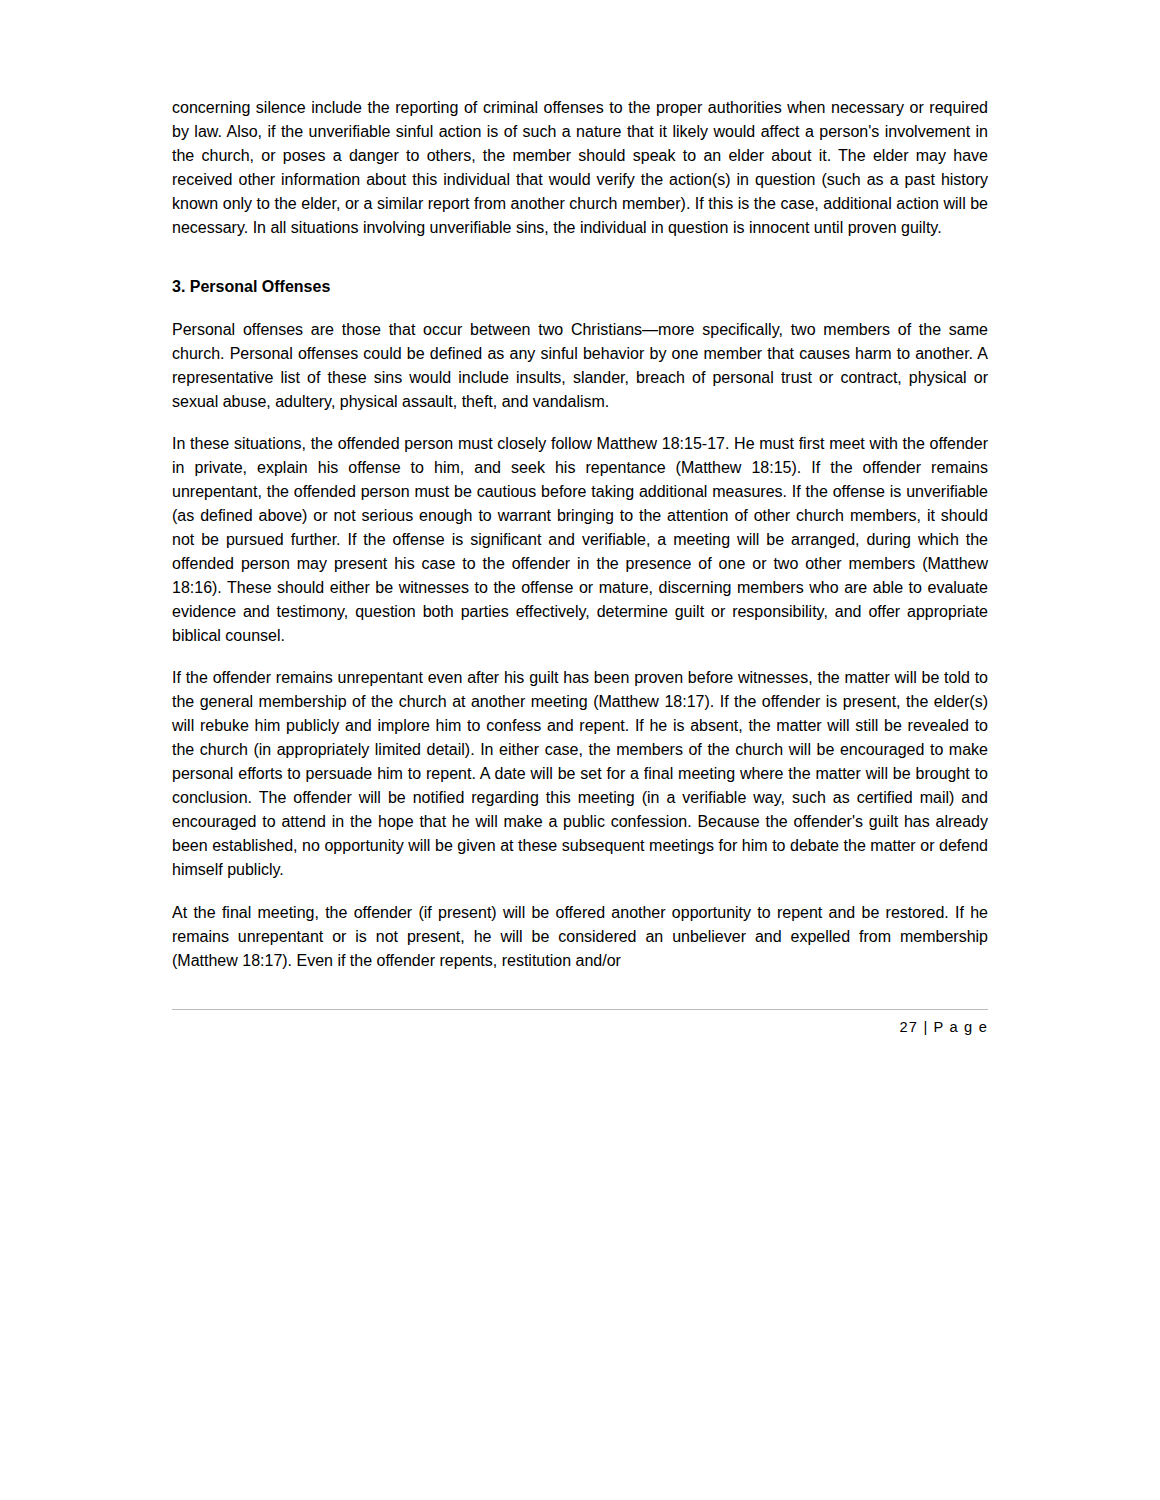concerning silence include the reporting of criminal offenses to the proper authorities when necessary or required by law. Also, if the unverifiable sinful action is of such a nature that it likely would affect a person's involvement in the church, or poses a danger to others, the member should speak to an elder about it. The elder may have received other information about this individual that would verify the action(s) in question (such as a past history known only to the elder, or a similar report from another church member). If this is the case, additional action will be necessary. In all situations involving unverifiable sins, the individual in question is innocent until proven guilty.
3. Personal Offenses
Personal offenses are those that occur between two Christians—more specifically, two members of the same church. Personal offenses could be defined as any sinful behavior by one member that causes harm to another. A representative list of these sins would include insults, slander, breach of personal trust or contract, physical or sexual abuse, adultery, physical assault, theft, and vandalism.
In these situations, the offended person must closely follow Matthew 18:15-17. He must first meet with the offender in private, explain his offense to him, and seek his repentance (Matthew 18:15). If the offender remains unrepentant, the offended person must be cautious before taking additional measures. If the offense is unverifiable (as defined above) or not serious enough to warrant bringing to the attention of other church members, it should not be pursued further. If the offense is significant and verifiable, a meeting will be arranged, during which the offended person may present his case to the offender in the presence of one or two other members (Matthew 18:16). These should either be witnesses to the offense or mature, discerning members who are able to evaluate evidence and testimony, question both parties effectively, determine guilt or responsibility, and offer appropriate biblical counsel.
If the offender remains unrepentant even after his guilt has been proven before witnesses, the matter will be told to the general membership of the church at another meeting (Matthew 18:17). If the offender is present, the elder(s) will rebuke him publicly and implore him to confess and repent. If he is absent, the matter will still be revealed to the church (in appropriately limited detail). In either case, the members of the church will be encouraged to make personal efforts to persuade him to repent. A date will be set for a final meeting where the matter will be brought to conclusion. The offender will be notified regarding this meeting (in a verifiable way, such as certified mail) and encouraged to attend in the hope that he will make a public confession. Because the offender's guilt has already been established, no opportunity will be given at these subsequent meetings for him to debate the matter or defend himself publicly.
At the final meeting, the offender (if present) will be offered another opportunity to repent and be restored. If he remains unrepentant or is not present, he will be considered an unbeliever and expelled from membership (Matthew 18:17). Even if the offender repents, restitution and/or
27 | P a g e